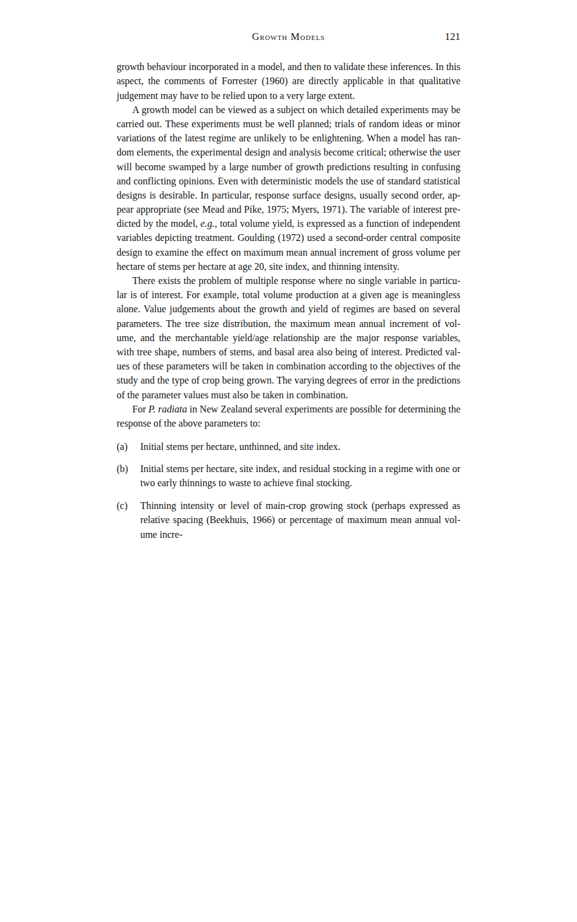Growth Models 121
growth behaviour incorporated in a model, and then to validate these inferences. In this aspect, the comments of Forrester (1960) are directly applicable in that qualitative judgement may have to be relied upon to a very large extent.
A growth model can be viewed as a subject on which detailed experiments may be carried out. These experiments must be well planned; trials of random ideas or minor variations of the latest regime are unlikely to be enlightening. When a model has random elements, the experimental design and analysis become critical; otherwise the user will become swamped by a large number of growth predictions resulting in confusing and conflicting opinions. Even with deterministic models the use of standard statistical designs is desirable. In particular, response surface designs, usually second order, appear appropriate (see Mead and Pike, 1975; Myers, 1971). The variable of interest predicted by the model, e.g., total volume yield, is expressed as a function of independent variables depicting treatment. Goulding (1972) used a second-order central composite design to examine the effect on maximum mean annual increment of gross volume per hectare of stems per hectare at age 20, site index, and thinning intensity.
There exists the problem of multiple response where no single variable in particular is of interest. For example, total volume production at a given age is meaningless alone. Value judgements about the growth and yield of regimes are based on several parameters. The tree size distribution, the maximum mean annual increment of volume, and the merchantable yield/age relationship are the major response variables, with tree shape, numbers of stems, and basal area also being of interest. Predicted values of these parameters will be taken in combination according to the objectives of the study and the type of crop being grown. The varying degrees of error in the predictions of the parameter values must also be taken in combination.
For P. radiata in New Zealand several experiments are possible for determining the response of the above parameters to:
(a) Initial stems per hectare, unthinned, and site index.
(b) Initial stems per hectare, site index, and residual stocking in a regime with one or two early thinnings to waste to achieve final stocking.
(c) Thinning intensity or level of main-crop growing stock (perhaps expressed as relative spacing (Beekhuis, 1966) or percentage of maximum mean annual volume incre-